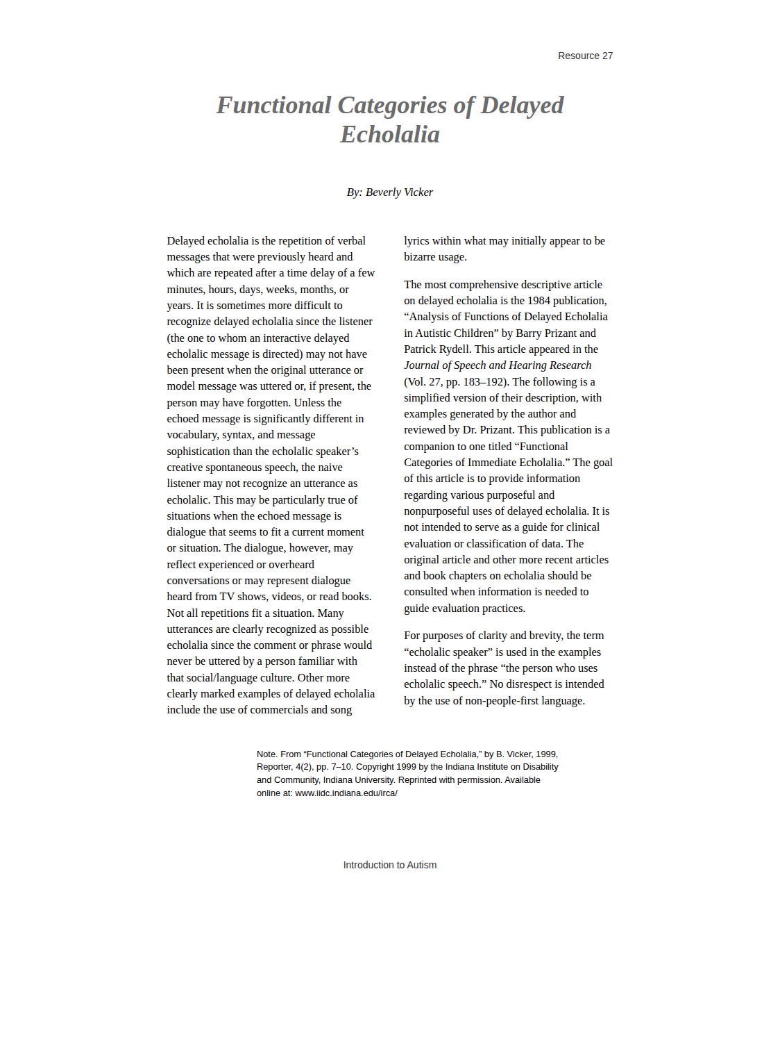Resource 27
Functional Categories of Delayed Echolalia
By: Beverly Vicker
Delayed echolalia is the repetition of verbal messages that were previously heard and which are repeated after a time delay of a few minutes, hours, days, weeks, months, or years. It is sometimes more difficult to recognize delayed echolalia since the listener (the one to whom an interactive delayed echolalic message is directed) may not have been present when the original utterance or model message was uttered or, if present, the person may have forgotten. Unless the echoed message is significantly different in vocabulary, syntax, and message sophistication than the echolalic speaker’s creative spontaneous speech, the naive listener may not recognize an utterance as echolalic. This may be particularly true of situations when the echoed message is dialogue that seems to fit a current moment or situation. The dialogue, however, may reflect experienced or overheard conversations or may represent dialogue heard from TV shows, videos, or read books. Not all repetitions fit a situation. Many utterances are clearly recognized as possible echolalia since the comment or phrase would never be uttered by a person familiar with that social/language culture. Other more clearly marked examples of delayed echolalia include the use of commercials and song lyrics within what may initially appear to be bizarre usage.
The most comprehensive descriptive article on delayed echolalia is the 1984 publication, “Analysis of Functions of Delayed Echolalia in Autistic Children” by Barry Prizant and Patrick Rydell. This article appeared in the Journal of Speech and Hearing Research (Vol. 27, pp. 183–192). The following is a simplified version of their description, with examples generated by the author and reviewed by Dr. Prizant. This publication is a companion to one titled “Functional Categories of Immediate Echolalia.” The goal of this article is to provide information regarding various purposeful and nonpurposeful uses of delayed echolalia. It is not intended to serve as a guide for clinical evaluation or classification of data. The original article and other more recent articles and book chapters on echolalia should be consulted when information is needed to guide evaluation practices.
For purposes of clarity and brevity, the term “echolalic speaker” is used in the examples instead of the phrase “the person who uses echolalic speech.” No disrespect is intended by the use of non-people-first language.
Note. From “Functional Categories of Delayed Echolalia,” by B. Vicker, 1999, Reporter, 4(2), pp. 7–10. Copyright 1999 by the Indiana Institute on Disability and Community, Indiana University. Reprinted with permission. Available online at: www.iidc.indiana.edu/irca/
Introduction to Autism